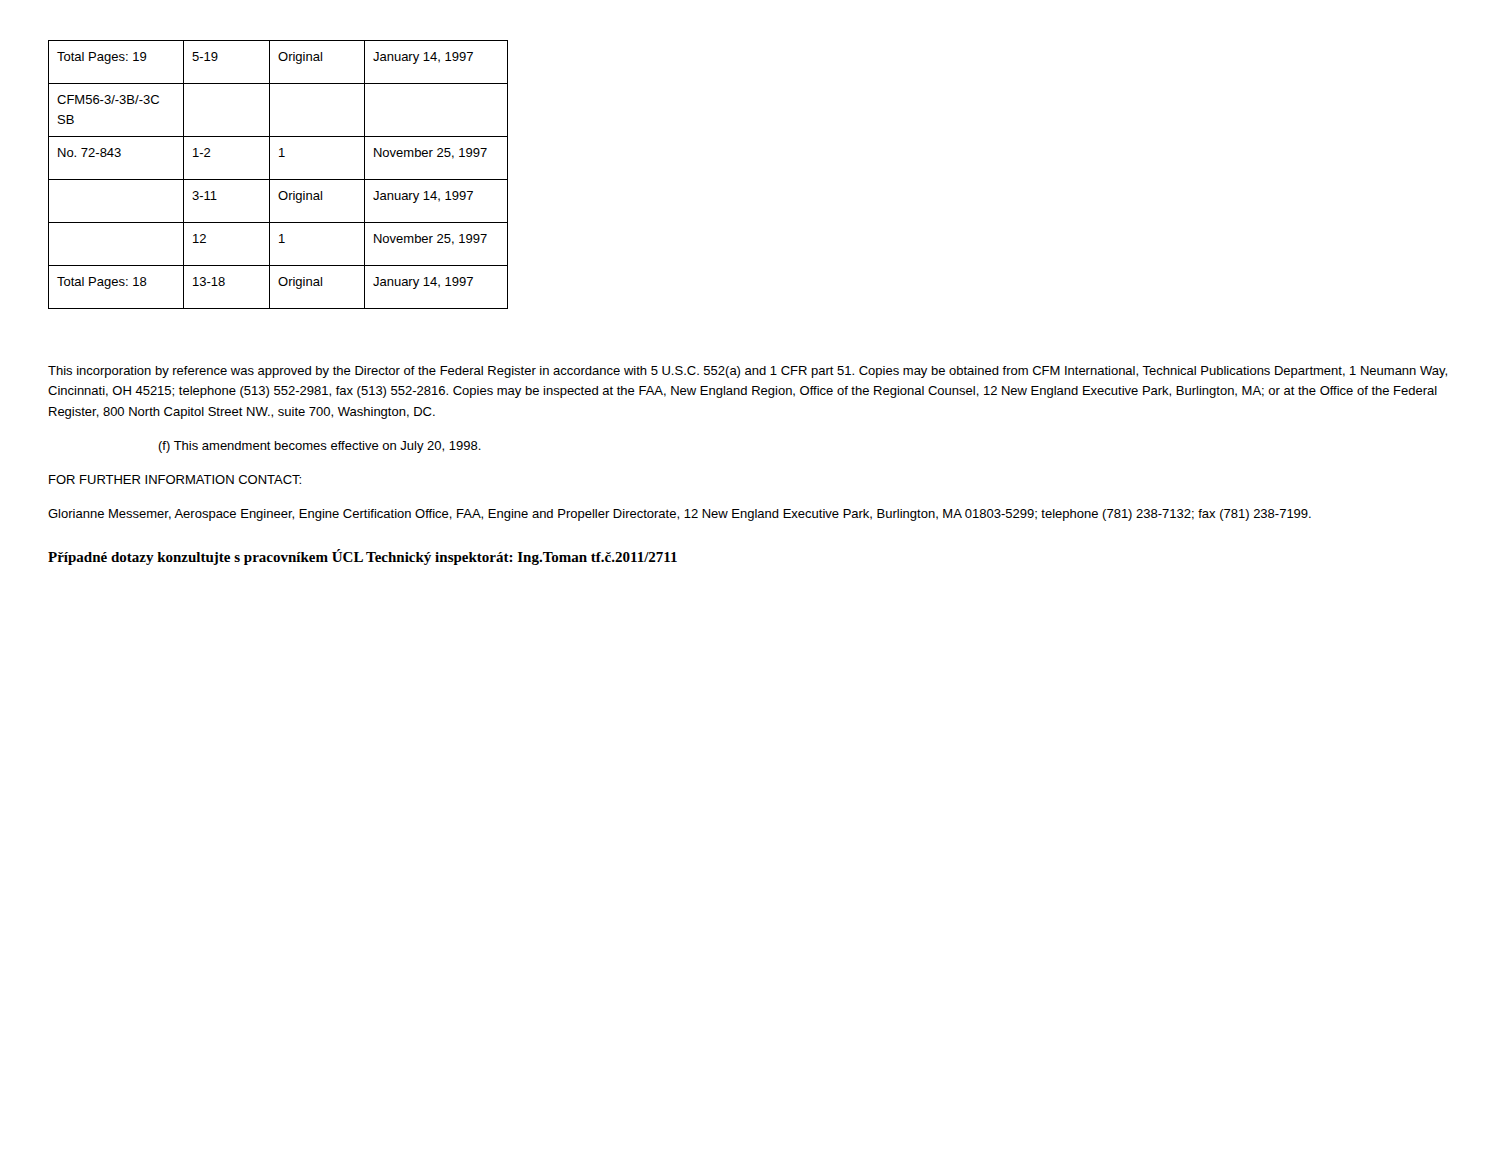| Total Pages: 19 | 5-19 | Original | January 14, 1997 |
| CFM56-3/-3B/-3C SB | | | |
| No. 72-843 | 1-2 | 1 | November 25, 1997 |
| | 3-11 | Original | January 14, 1997 |
| | 12 | 1 | November 25, 1997 |
| Total Pages: 18 | 13-18 | Original | January 14, 1997 |
This incorporation by reference was approved by the Director of the Federal Register in accordance with 5 U.S.C. 552(a) and 1 CFR part 51. Copies may be obtained from CFM International, Technical Publications Department, 1 Neumann Way, Cincinnati, OH 45215; telephone (513) 552-2981, fax (513) 552-2816. Copies may be inspected at the FAA, New England Region, Office of the Regional Counsel, 12 New England Executive Park, Burlington, MA; or at the Office of the Federal Register, 800 North Capitol Street NW., suite 700, Washington, DC.
(f) This amendment becomes effective on July 20, 1998.
FOR FURTHER INFORMATION CONTACT:
Glorianne Messemer, Aerospace Engineer, Engine Certification Office, FAA, Engine and Propeller Directorate, 12 New England Executive Park, Burlington, MA 01803-5299; telephone (781) 238-7132; fax (781) 238-7199.
Případné dotazy konzultujte s pracovníkem ÚCL Technický inspektorát: Ing.Toman tf.č.2011/2711